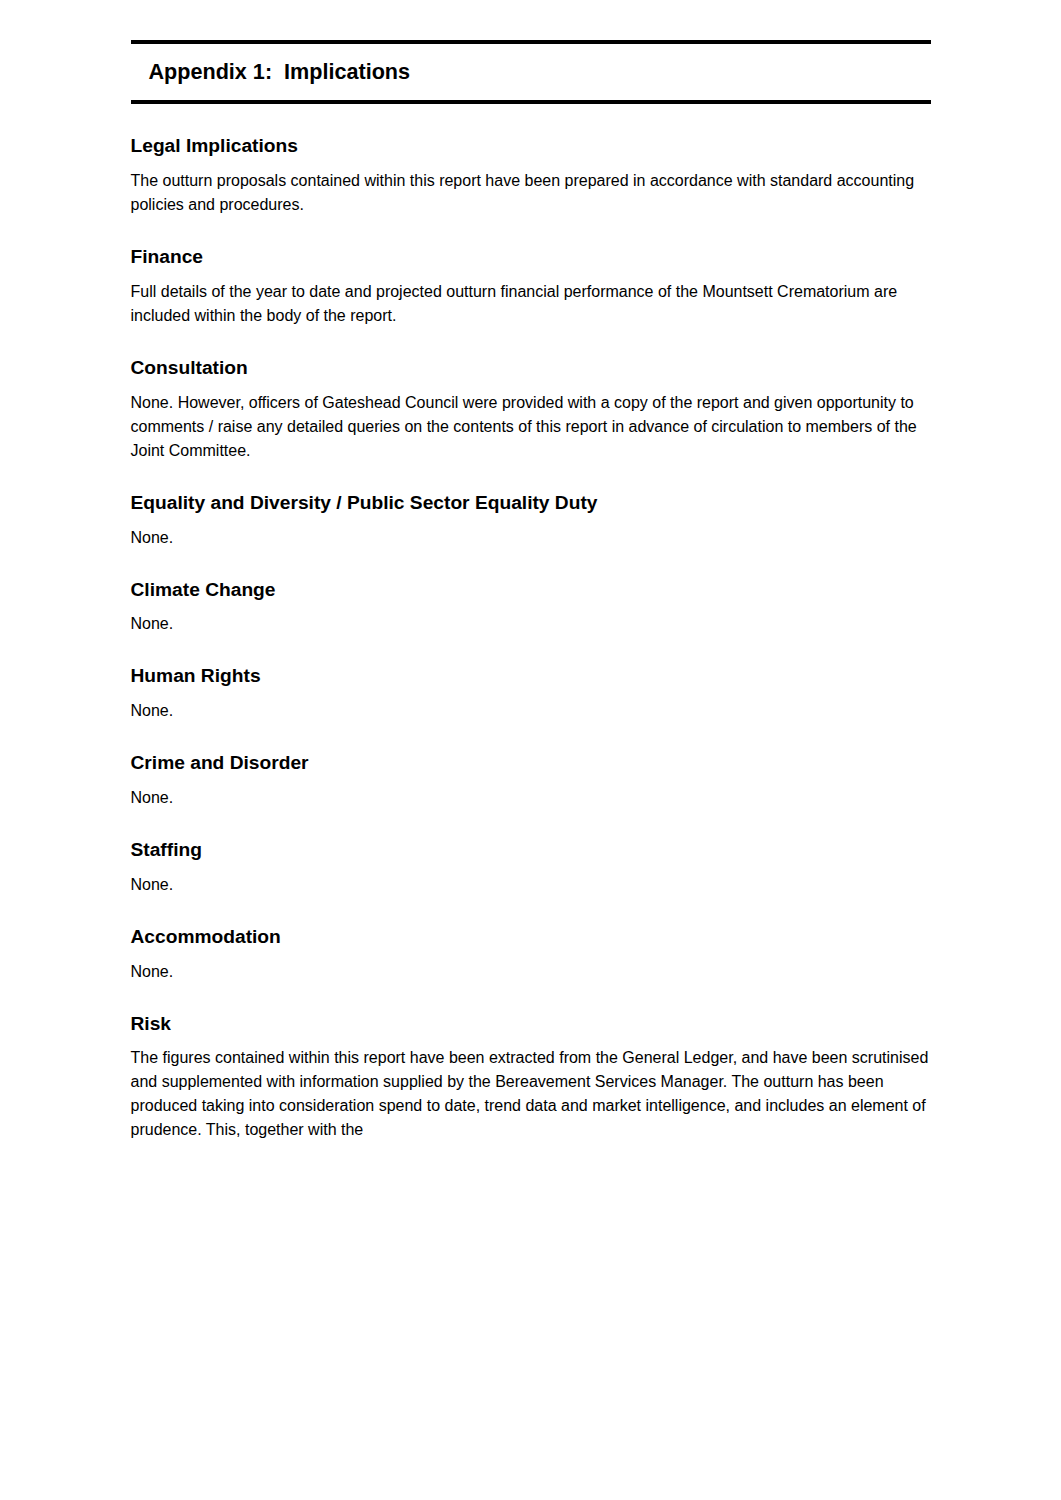Appendix 1: Implications
Legal Implications
The outturn proposals contained within this report have been prepared in accordance with standard accounting policies and procedures.
Finance
Full details of the year to date and projected outturn financial performance of the Mountsett Crematorium are included within the body of the report.
Consultation
None. However, officers of Gateshead Council were provided with a copy of the report and given opportunity to comments / raise any detailed queries on the contents of this report in advance of circulation to members of the Joint Committee.
Equality and Diversity / Public Sector Equality Duty
None.
Climate Change
None.
Human Rights
None.
Crime and Disorder
None.
Staffing
None.
Accommodation
None.
Risk
The figures contained within this report have been extracted from the General Ledger, and have been scrutinised and supplemented with information supplied by the Bereavement Services Manager. The outturn has been produced taking into consideration spend to date, trend data and market intelligence, and includes an element of prudence. This, together with the